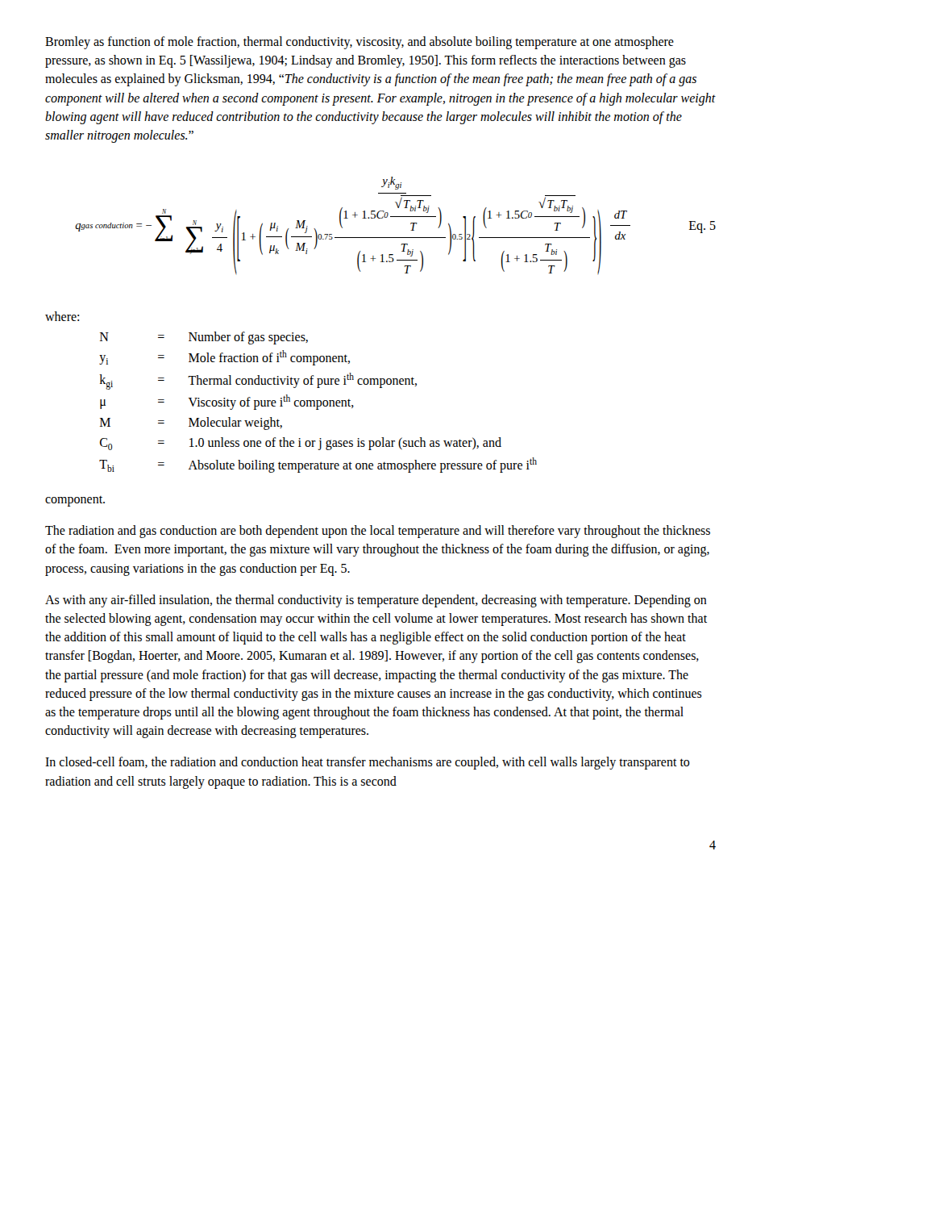Bromley as function of mole fraction, thermal conductivity, viscosity, and absolute boiling temperature at one atmosphere pressure, as shown in Eq. 5 [Wassiljewa, 1904; Lindsay and Bromley, 1950]. This form reflects the interactions between gas molecules as explained by Glicksman, 1994, “The conductivity is a function of the mean free path; the mean free path of a gas component will be altered when a second component is present. For example, nitrogen in the presence of a high molecular weight blowing agent will have reduced contribution to the conductivity because the larger molecules will inhibit the motion of the smaller nitrogen molecules.”
qgas conduction = − N ∑ i=1 yikgi N ∑ j=1 yi 4 ( [ 1 + ( μi μk ( Mj Mi ) 0.75 ( 1 + 1.5C 0 Tbi Tbj T ) ( 1 + 1.5 Tbj T ) ) 0.5 ] 2 { ( 1 + 1.5C 0 Tbi Tbj T ) ( 1 + 1.5 Tbi T ) } ) dT dx
Eq. 5
where:
| N | = | Number of gas species, |
| y i | = | Mole fraction of i th component, |
| k gi | = | Thermal conductivity of pure i th component, |
| μ | = | Viscosity of pure i th component, |
| M | = | Molecular weight, |
| C 0 | = | 1.0 unless one of the i or j gases is polar (such as water), and |
| T bi | = | Absolute boiling temperature at one atmosphere pressure of pure i th |
component.
The radiation and gas conduction are both dependent upon the local temperature and will therefore vary throughout the thickness of the foam. Even more important, the gas mixture will vary throughout the thickness of the foam during the diffusion, or aging, process, causing variations in the gas conduction per Eq. 5.
As with any air-filled insulation, the thermal conductivity is temperature dependent, decreasing with temperature. Depending on the selected blowing agent, condensation may occur within the cell volume at lower temperatures. Most research has shown that the addition of this small amount of liquid to the cell walls has a negligible effect on the solid conduction portion of the heat transfer [Bogdan, Hoerter, and Moore. 2005, Kumaran et al. 1989]. However, if any portion of the cell gas contents condenses, the partial pressure (and mole fraction) for that gas will decrease, impacting the thermal conductivity of the gas mixture. The reduced pressure of the low thermal conductivity gas in the mixture causes an increase in the gas conductivity, which continues as the temperature drops until all the blowing agent throughout the foam thickness has condensed. At that point, the thermal conductivity will again decrease with decreasing temperatures.
In closed-cell foam, the radiation and conduction heat transfer mechanisms are coupled, with cell walls largely transparent to radiation and cell struts largely opaque to radiation. This is a second
4